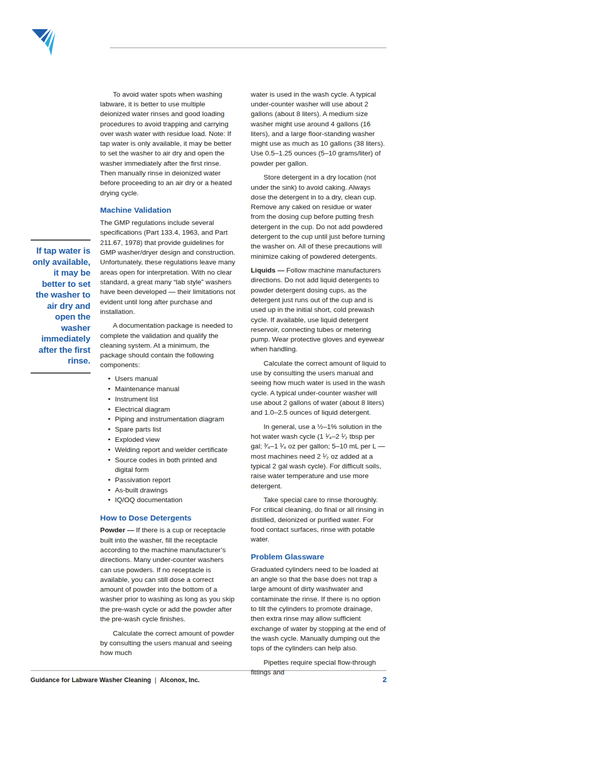Alconox mark
If tap water is only available, it may be better to set the washer to air dry and open the washer immediately after the first rinse.
To avoid water spots when washing labware, it is better to use multiple deionized water rinses and good loading procedures to avoid trapping and carrying over wash water with residue load. Note: If tap water is only available, it may be better to set the washer to air dry and open the washer immediately after the first rinse. Then manually rinse in deionized water before proceeding to an air dry or a heated drying cycle.
Machine Validation
The GMP regulations include several specifications (Part 133.4, 1963, and Part 211.67, 1978) that provide guidelines for GMP washer/dryer design and construction. Unfortunately, these regulations leave many areas open for interpretation. With no clear standard, a great many “lab style” washers have been developed — their limitations not evident until long after purchase and installation.
A documentation package is needed to complete the validation and qualify the cleaning system. At a minimum, the package should contain the following components:
Users manual
Maintenance manual
Instrument list
Electrical diagram
Piping and instrumentation diagram
Spare parts list
Exploded view
Welding report and welder certificate
Source codes in both printed and digital form
Passivation report
As-built drawings
IQ/OQ documentation
How to Dose Detergents
Powder — If there is a cup or receptacle built into the washer, fill the receptacle according to the machine manufacturer’s directions. Many under-counter washers can use powders. If no receptacle is available, you can still dose a correct amount of powder into the bottom of a washer prior to washing as long as you skip the pre-wash cycle or add the powder after the pre-wash cycle finishes.
Calculate the correct amount of powder by consulting the users manual and seeing how much
water is used in the wash cycle. A typical under-counter washer will use about 2 gallons (about 8 liters). A medium size washer might use around 4 gallons (16 liters), and a large floor-standing washer might use as much as 10 gallons (38 liters). Use 0.5–1.25 ounces (5–10 grams/liter) of powder per gallon.
Store detergent in a dry location (not under the sink) to avoid caking. Always dose the detergent in to a dry, clean cup. Remove any caked on residue or water from the dosing cup before putting fresh detergent in the cup. Do not add powdered detergent to the cup until just before turning the washer on. All of these precautions will minimize caking of powdered detergents.
Liquids — Follow machine manufacturers directions. Do not add liquid detergents to powder detergent dosing cups, as the detergent just runs out of the cup and is used up in the initial short, cold prewash cycle. If available, use liquid detergent reservoir, connecting tubes or metering pump. Wear protective gloves and eyewear when handling.
Calculate the correct amount of liquid to use by consulting the users manual and seeing how much water is used in the wash cycle. A typical under-counter washer will use about 2 gallons of water (about 8 liters) and 1.0–2.5 ounces of liquid detergent.
In general, use a ½–1% solution in the hot water wash cycle (1 ¹⁄₄–2 ¹⁄₂ tbsp per gal; ³⁄₄–1 ¹⁄₄ oz per gallon; 5–10 mL per L — most machines need 2 ¹⁄₂ oz added at a typical 2 gal wash cycle). For difficult soils, raise water temperature and use more detergent.
Take special care to rinse thoroughly. For critical cleaning, do final or all rinsing in distilled, deionized or purified water. For food contact surfaces, rinse with potable water.
Problem Glassware
Graduated cylinders need to be loaded at an angle so that the base does not trap a large amount of dirty washwater and contaminate the rinse. If there is no option to tilt the cylinders to promote drainage, then extra rinse may allow sufficient exchange of water by stopping at the end of the wash cycle. Manually dumping out the tops of the cylinders can help also.
Pipettes require special flow-through fittings and
Guidance for Labware Washer Cleaning | Alconox, Inc.
2